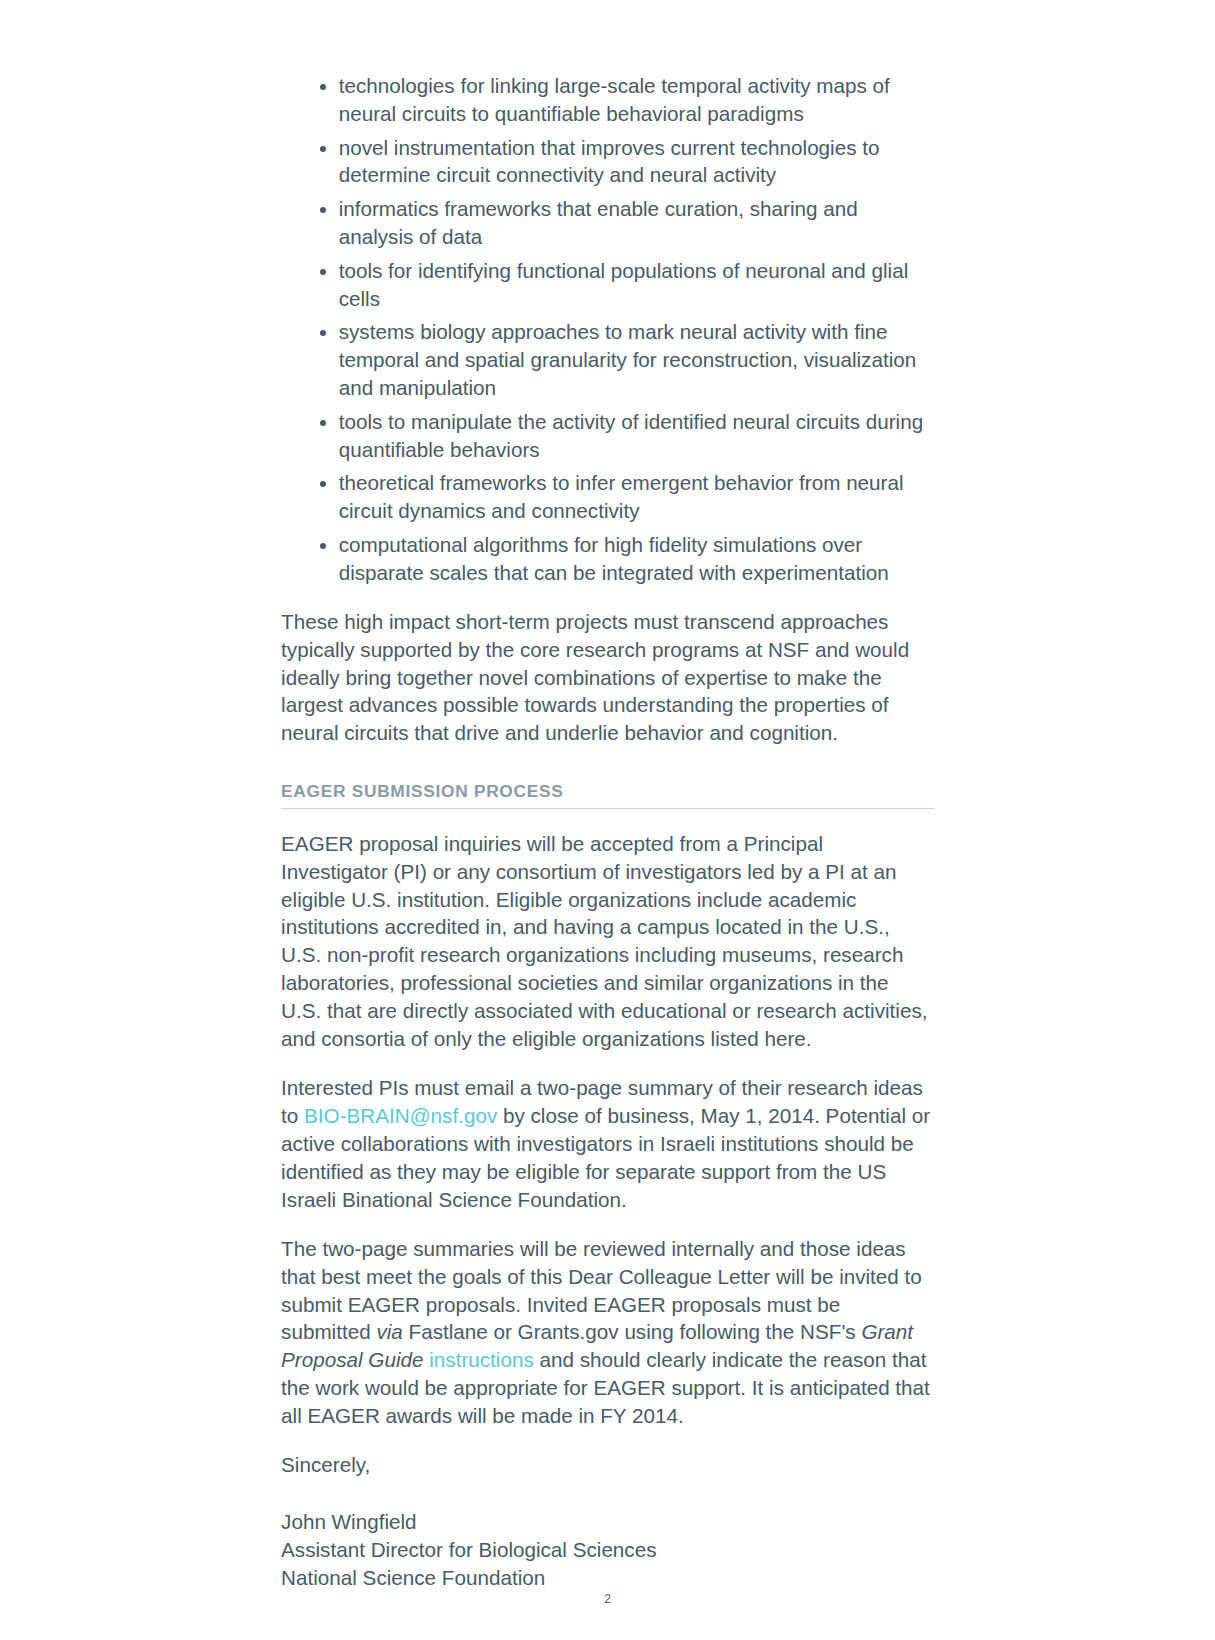technologies for linking large-scale temporal activity maps of neural circuits to quantifiable behavioral paradigms
novel instrumentation that improves current technologies to determine circuit connectivity and neural activity
informatics frameworks that enable curation, sharing and analysis of data
tools for identifying functional populations of neuronal and glial cells
systems biology approaches to mark neural activity with fine temporal and spatial granularity for reconstruction, visualization and manipulation
tools to manipulate the activity of identified neural circuits during quantifiable behaviors
theoretical frameworks to infer emergent behavior from neural circuit dynamics and connectivity
computational algorithms for high fidelity simulations over disparate scales that can be integrated with experimentation
These high impact short-term projects must transcend approaches typically supported by the core research programs at NSF and would ideally bring together novel combinations of expertise to make the largest advances possible towards understanding the properties of neural circuits that drive and underlie behavior and cognition.
EAGER Submission Process
EAGER proposal inquiries will be accepted from a Principal Investigator (PI) or any consortium of investigators led by a PI at an eligible U.S. institution. Eligible organizations include academic institutions accredited in, and having a campus located in the U.S., U.S. non-profit research organizations including museums, research laboratories, professional societies and similar organizations in the U.S. that are directly associated with educational or research activities, and consortia of only the eligible organizations listed here.
Interested PIs must email a two-page summary of their research ideas to BIO-BRAIN@nsf.gov by close of business, May 1, 2014. Potential or active collaborations with investigators in Israeli institutions should be identified as they may be eligible for separate support from the US Israeli Binational Science Foundation.
The two-page summaries will be reviewed internally and those ideas that best meet the goals of this Dear Colleague Letter will be invited to submit EAGER proposals. Invited EAGER proposals must be submitted via Fastlane or Grants.gov using following the NSF's Grant Proposal Guide instructions and should clearly indicate the reason that the work would be appropriate for EAGER support. It is anticipated that all EAGER awards will be made in FY 2014.
Sincerely,
John Wingfield
Assistant Director for Biological Sciences
National Science Foundation
2